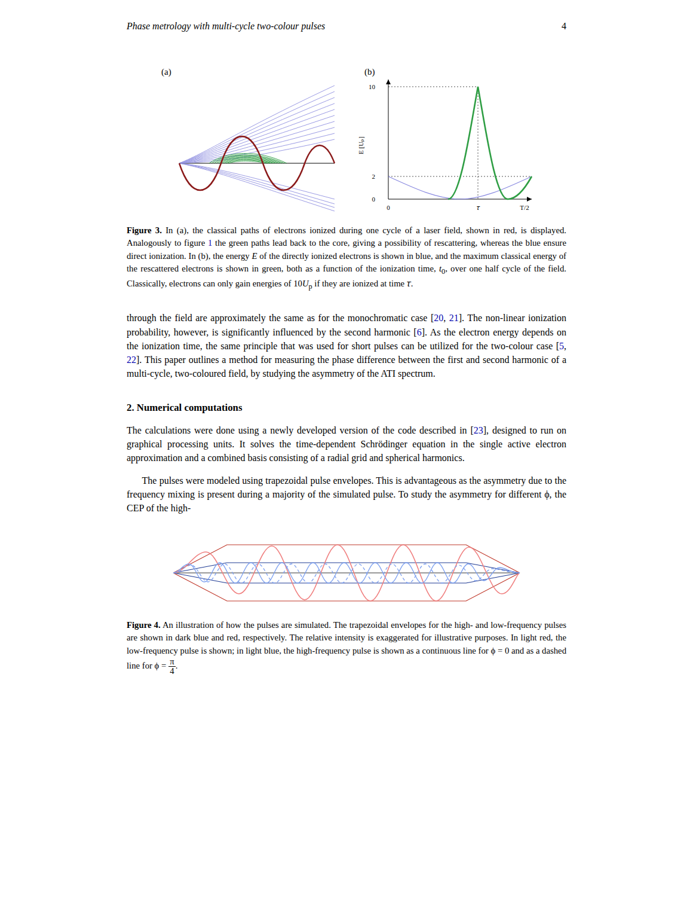Phase metrology with multi-cycle two-colour pulses 4
(a) (b) 10 2 0 E [Uₚ] 0 𝜏 T/2 t₀
Figure 3. In (a), the classical paths of electrons ionized during one cycle of a laser field, shown in red, is displayed. Analogously to figure 1 the green paths lead back to the core, giving a possibility of rescattering, whereas the blue ensure direct ionization. In (b), the energy E of the directly ionized electrons is shown in blue, and the maximum classical energy of the rescattered electrons is shown in green, both as a function of the ionization time, t0, over one half cycle of the field. Classically, electrons can only gain energies of 10Up if they are ionized at time 𝜏.
through the field are approximately the same as for the monochromatic case [20, 21]. The non-linear ionization probability, however, is significantly influenced by the second harmonic [6]. As the electron energy depends on the ionization time, the same principle that was used for short pulses can be utilized for the two-colour case [5, 22]. This paper outlines a method for measuring the phase difference between the first and second harmonic of a multi-cycle, two-coloured field, by studying the asymmetry of the ATI spectrum.
2. Numerical computations
The calculations were done using a newly developed version of the code described in [23], designed to run on graphical processing units. It solves the time-dependent Schrödinger equation in the single active electron approximation and a combined basis consisting of a radial grid and spherical harmonics.
The pulses were modeled using trapezoidal pulse envelopes. This is advantageous as the asymmetry due to the frequency mixing is present during a majority of the simulated pulse. To study the asymmetry for different ϕ, the CEP of the high-
Figure 4. An illustration of how the pulses are simulated. The trapezoidal envelopes for the high- and low-frequency pulses are shown in dark blue and red, respectively. The relative intensity is exaggerated for illustrative purposes. In light red, the low-frequency pulse is shown; in light blue, the high-frequency pulse is shown as a continuous line for ϕ = 0 and as a dashed line for ϕ = π 4.